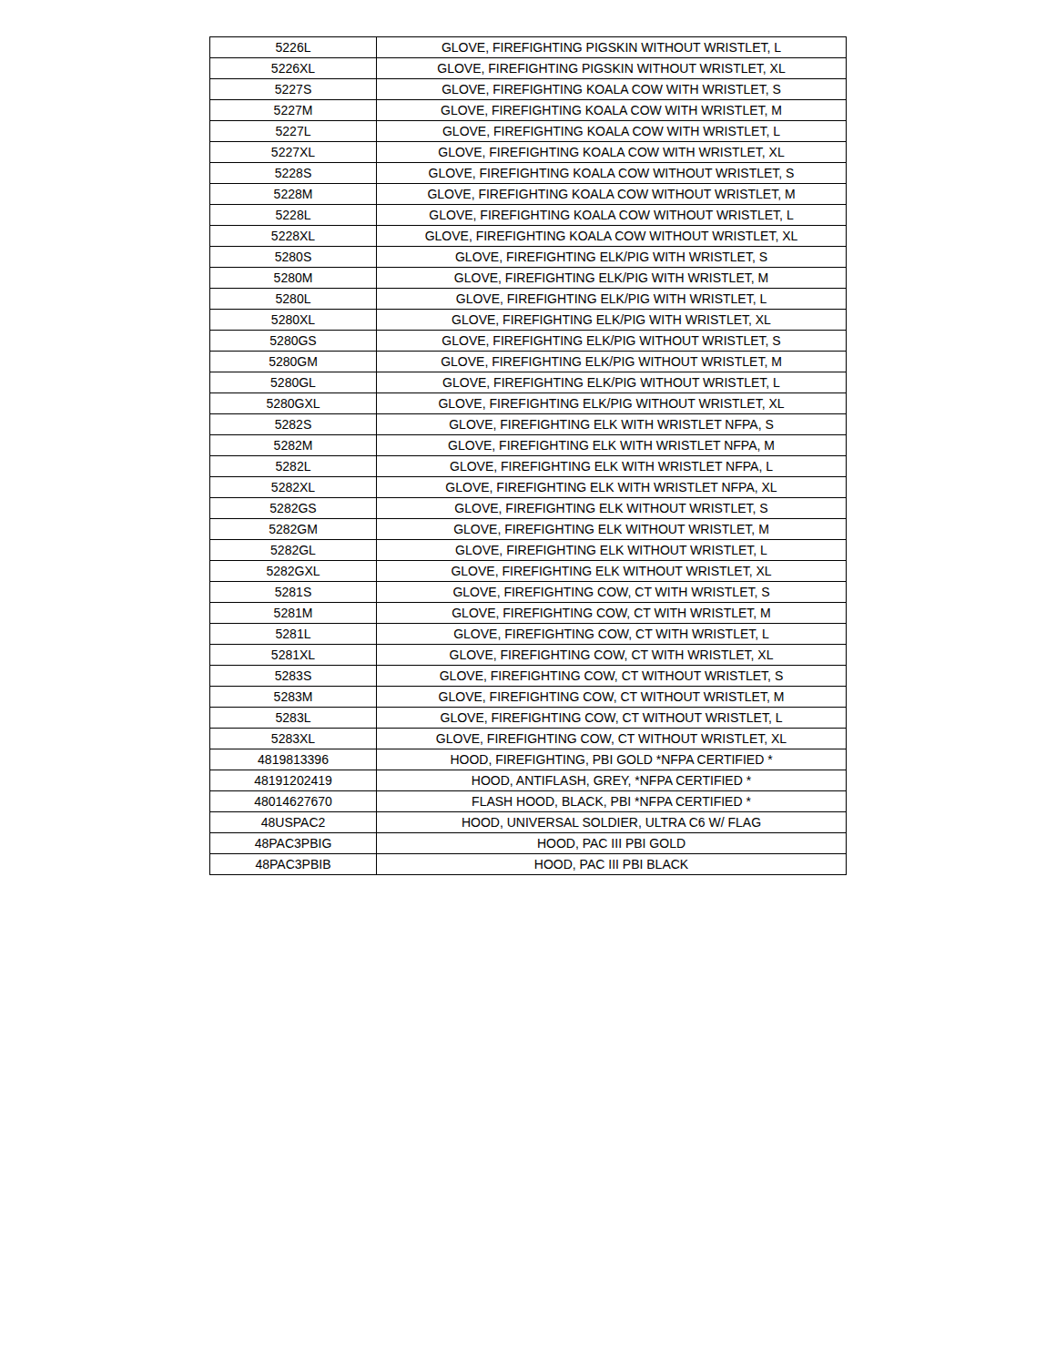| 5226L | GLOVE, FIREFIGHTING PIGSKIN WITHOUT WRISTLET, L |
| 5226XL | GLOVE, FIREFIGHTING PIGSKIN WITHOUT WRISTLET, XL |
| 5227S | GLOVE, FIREFIGHTING KOALA COW WITH WRISTLET, S |
| 5227M | GLOVE, FIREFIGHTING KOALA COW WITH WRISTLET, M |
| 5227L | GLOVE, FIREFIGHTING KOALA COW WITH WRISTLET, L |
| 5227XL | GLOVE, FIREFIGHTING KOALA COW WITH WRISTLET, XL |
| 5228S | GLOVE, FIREFIGHTING KOALA COW WITHOUT WRISTLET, S |
| 5228M | GLOVE, FIREFIGHTING KOALA COW WITHOUT WRISTLET, M |
| 5228L | GLOVE, FIREFIGHTING KOALA COW WITHOUT WRISTLET, L |
| 5228XL | GLOVE, FIREFIGHTING KOALA COW WITHOUT WRISTLET, XL |
| 5280S | GLOVE, FIREFIGHTING ELK/PIG WITH WRISTLET, S |
| 5280M | GLOVE, FIREFIGHTING ELK/PIG WITH WRISTLET, M |
| 5280L | GLOVE, FIREFIGHTING ELK/PIG WITH WRISTLET, L |
| 5280XL | GLOVE, FIREFIGHTING ELK/PIG WITH WRISTLET, XL |
| 5280GS | GLOVE, FIREFIGHTING ELK/PIG WITHOUT WRISTLET, S |
| 5280GM | GLOVE, FIREFIGHTING ELK/PIG WITHOUT WRISTLET, M |
| 5280GL | GLOVE, FIREFIGHTING ELK/PIG WITHOUT WRISTLET, L |
| 5280GXL | GLOVE, FIREFIGHTING ELK/PIG WITHOUT WRISTLET, XL |
| 5282S | GLOVE, FIREFIGHTING ELK WITH WRISTLET NFPA, S |
| 5282M | GLOVE, FIREFIGHTING ELK WITH WRISTLET NFPA, M |
| 5282L | GLOVE, FIREFIGHTING ELK WITH WRISTLET NFPA, L |
| 5282XL | GLOVE, FIREFIGHTING ELK WITH WRISTLET NFPA, XL |
| 5282GS | GLOVE, FIREFIGHTING ELK WITHOUT WRISTLET, S |
| 5282GM | GLOVE, FIREFIGHTING ELK WITHOUT WRISTLET, M |
| 5282GL | GLOVE, FIREFIGHTING ELK WITHOUT WRISTLET, L |
| 5282GXL | GLOVE, FIREFIGHTING ELK WITHOUT WRISTLET, XL |
| 5281S | GLOVE, FIREFIGHTING COW, CT WITH WRISTLET, S |
| 5281M | GLOVE, FIREFIGHTING COW, CT WITH WRISTLET, M |
| 5281L | GLOVE, FIREFIGHTING COW, CT WITH WRISTLET, L |
| 5281XL | GLOVE, FIREFIGHTING COW, CT WITH WRISTLET, XL |
| 5283S | GLOVE, FIREFIGHTING COW, CT WITHOUT WRISTLET, S |
| 5283M | GLOVE, FIREFIGHTING COW, CT WITHOUT WRISTLET, M |
| 5283L | GLOVE, FIREFIGHTING COW, CT WITHOUT WRISTLET, L |
| 5283XL | GLOVE, FIREFIGHTING COW, CT WITHOUT WRISTLET, XL |
| 4819813396 | HOOD, FIREFIGHTING, PBI GOLD *NFPA CERTIFIED * |
| 48191202419 | HOOD, ANTIFLASH, GREY, *NFPA CERTIFIED * |
| 48014627670 | FLASH HOOD, BLACK, PBI *NFPA CERTIFIED * |
| 48USPAC2 | HOOD, UNIVERSAL SOLDIER, ULTRA C6 W/ FLAG |
| 48PAC3PBIG | HOOD, PAC III PBI GOLD |
| 48PAC3PBIB | HOOD, PAC III PBI BLACK |